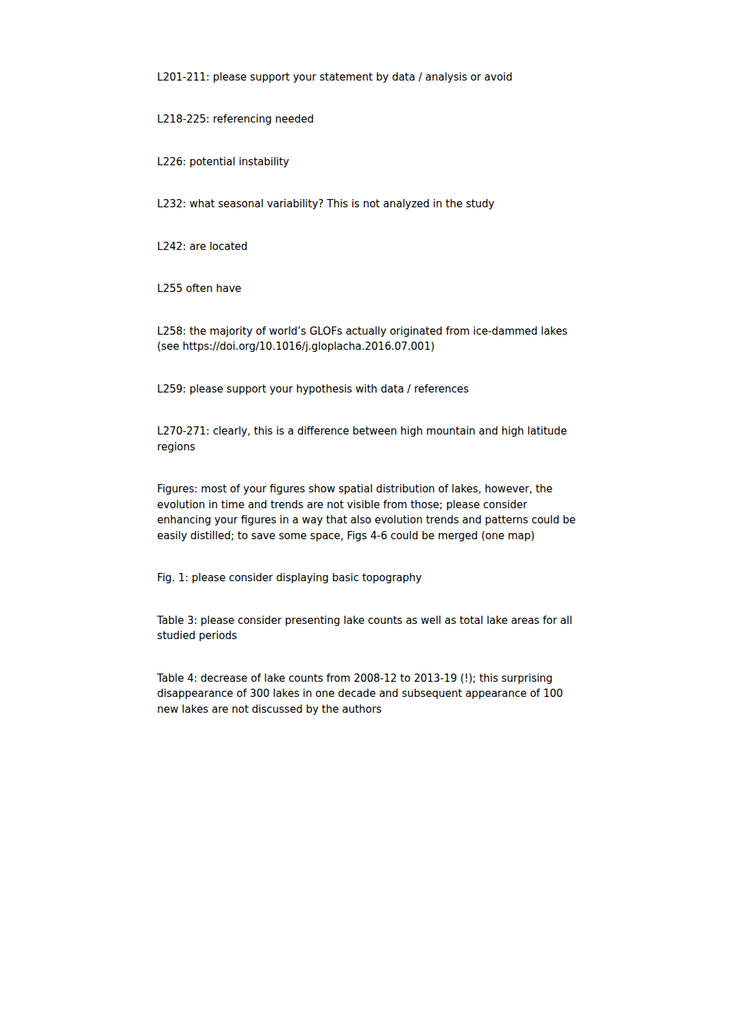L201-211: please support your statement by data / analysis or avoid
L218-225: referencing needed
L226: potential instability
L232: what seasonal variability? This is not analyzed in the study
L242: are located
L255 often have
L258: the majority of world’s GLOFs actually originated from ice-dammed lakes (see https://doi.org/10.1016/j.gloplacha.2016.07.001)
L259: please support your hypothesis with data / references
L270-271: clearly, this is a difference between high mountain and high latitude regions
Figures: most of your figures show spatial distribution of lakes, however, the evolution in time and trends are not visible from those; please consider enhancing your figures in a way that also evolution trends and patterns could be easily distilled; to save some space, Figs 4-6 could be merged (one map)
Fig. 1: please consider displaying basic topography
Table 3: please consider presenting lake counts as well as total lake areas for all studied periods
Table 4: decrease of lake counts from 2008-12 to 2013-19 (!); this surprising disappearance of 300 lakes in one decade and subsequent appearance of 100 new lakes are not discussed by the authors